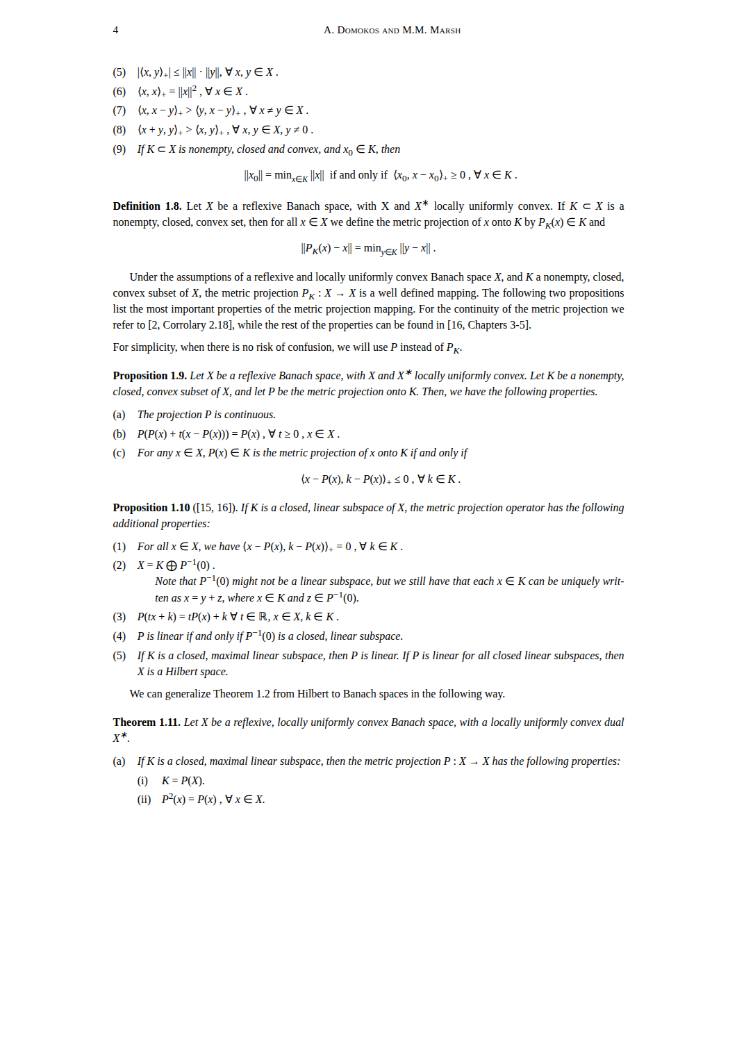4 A. Domokos and M.M. Marsh
(5) |⟨x, y⟩+| ≤ ||x|| · ||y||, ∀ x, y ∈ X .
(6) ⟨x, x⟩+ = ||x||2 , ∀ x ∈ X .
(7) ⟨x, x − y⟩+ > ⟨y, x − y⟩+ , ∀ x ≠ y ∈ X .
(8) ⟨x + y, y⟩+ > ⟨x, y⟩+ , ∀ x, y ∈ X, y ≠ 0 .
(9) If K ⊂ X is nonempty, closed and convex, and x0 ∈ K, then
||x0|| = min x∈K ||x|| if and only if ⟨x0, x − x0⟩+ ≥ 0 , ∀ x ∈ K .
Definition 1.8. Let X be a reflexive Banach space, with X and X∗ locally uniformly convex. If K ⊂ X is a nonempty, closed, convex set, then for all x ∈ X we define the metric projection of x onto K by PK(x) ∈ K and
||PK(x) − x|| = min y∈K ||y − x|| .
Under the assumptions of a reflexive and locally uniformly convex Banach space X, and K a nonempty, closed, convex subset of X, the metric projection PK : X → X is a well defined mapping. The following two propositions list the most important properties of the metric projection mapping. For the continuity of the metric projection we refer to [2, Corrolary 2.18], while the rest of the properties can be found in [16, Chapters 3-5].
For simplicity, when there is no risk of confusion, we will use P instead of PK.
Proposition 1.9. Let X be a reflexive Banach space, with X and X∗ locally uniformly convex. Let K be a nonempty, closed, convex subset of X, and let P be the metric projection onto K. Then, we have the following properties.
(a) The projection P is continuous.
(b) P(P(x) + t(x − P(x))) = P(x) , ∀ t ≥ 0 , x ∈ X .
(c) For any x ∈ X, P(x) ∈ K is the metric projection of x onto K if and only if
⟨x − P(x), k − P(x)⟩+ ≤ 0 , ∀ k ∈ K .
Proposition 1.10 ([15, 16]). If K is a closed, linear subspace of X, the metric projection operator has the following additional properties:
(1) For all x ∈ X, we have ⟨x − P(x), k − P(x)⟩+ = 0 , ∀ k ∈ K .
(2) X = K ⨁ P−1(0) .
Note that P−1(0) might not be a linear subspace, but we still have that each x ∈ K can be uniquely written as x = y + z, where x ∈ K and z ∈ P−1(0).
(3) P(tx + k) = tP(x) + k ∀ t ∈ ℝ, x ∈ X, k ∈ K .
(4) P is linear if and only if P−1(0) is a closed, linear subspace.
(5) If K is a closed, maximal linear subspace, then P is linear. If P is linear for all closed linear subspaces, then X is a Hilbert space.
We can generalize Theorem 1.2 from Hilbert to Banach spaces in the following way.
Theorem 1.11. Let X be a reflexive, locally uniformly convex Banach space, with a locally uniformly convex dual X∗.
(a) If K is a closed, maximal linear subspace, then the metric projection P : X → X has the following properties:
(i) K = P(X).
(ii) P2(x) = P(x) , ∀ x ∈ X.